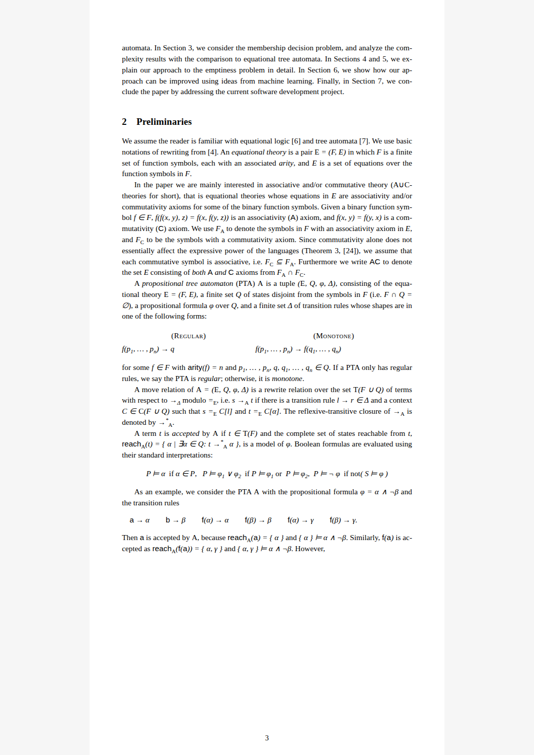automata. In Section 3, we consider the membership decision problem, and analyze the complexity results with the comparison to equational tree automata. In Sections 4 and 5, we explain our approach to the emptiness problem in detail. In Section 6, we show how our approach can be improved using ideas from machine learning. Finally, in Section 7, we conclude the paper by addressing the current software development project.
2 Preliminaries
We assume the reader is familiar with equational logic [6] and tree automata [7]. We use basic notations of rewriting from [4]. An equational theory is a pair E = (F, E) in which F is a finite set of function symbols, each with an associated arity, and E is a set of equations over the function symbols in F.
In the paper we are mainly interested in associative and/or commutative theory (A∪C-theories for short), that is equational theories whose equations in E are associativity and/or commutativity axioms for some of the binary function symbols. Given a binary function symbol f ∈ F, f(f(x, y), z) = f(x, f(y, z)) is an associativity (A) axiom, and f(x, y) = f(y, x) is a commutativity (C) axiom. We use FA to denote the symbols in F with an associativity axiom in E, and FC to be the symbols with a commutativity axiom. Since commutativity alone does not essentially affect the expressive power of the languages (Theorem 3, [24]), we assume that each commutative symbol is associative, i.e. FC ⊆ FA. Furthermore we write AC to denote the set E consisting of both A and C axioms from FA ∩ FC.
A propositional tree automaton (PTA) A is a tuple (E, Q, φ, Δ), consisting of the equational theory E = (F, E), a finite set Q of states disjoint from the symbols in F (i.e. F ∩ Q = ∅), a propositional formula φ over Q, and a finite set Δ of transition rules whose shapes are in one of the following forms:
| (Regular) | (Monotone) |
| f(p 1 , … , p n ) → q | f(p 1 , … , p n ) → f(q 1 , … , q n ) |
for some f ∈ F with arity(f) = n and p1, … , pn, q, q1, … , qn ∈ Q. If a PTA only has regular rules, we say the PTA is regular; otherwise, it is monotone.
A move relation of A = (E, Q, φ, Δ) is a rewrite relation over the set T(F ∪ Q) of terms with respect to →Δ modulo =E, i.e. s →A t if there is a transition rule l → r ∈ Δ and a context C ∈ C(F ∪ Q) such that s =E C[l] and t =E C[α]. The reflexive-transitive closure of →A is denoted by →*A.
A term t is accepted by A if t ∈ T(F) and the complete set of states reachable from t, reachA(t) = { α | ∃α ∈ Q: t →*A α }, is a model of φ. Boolean formulas are evaluated using their standard interpretations:
P ⊨ α if α ∈ P, P ⊨ φ1 ∨ φ2 if P ⊨ φ1 or P ⊨ φ2, P ⊨ ¬ φ if not( S ⊨ φ )
As an example, we consider the PTA A with the propositional formula φ = α ∧ ¬β and the transition rules
a → α b → β f(α) → α f(β) → β f(α) → γ f(β) → γ.
Then a is accepted by A, because reachA(a) = { α } and { α } ⊨ α ∧ ¬β. Similarly, f(a) is accepted as reachA(f(a)) = { α, γ } and { α, γ } ⊨ α ∧ ¬β. However,
3